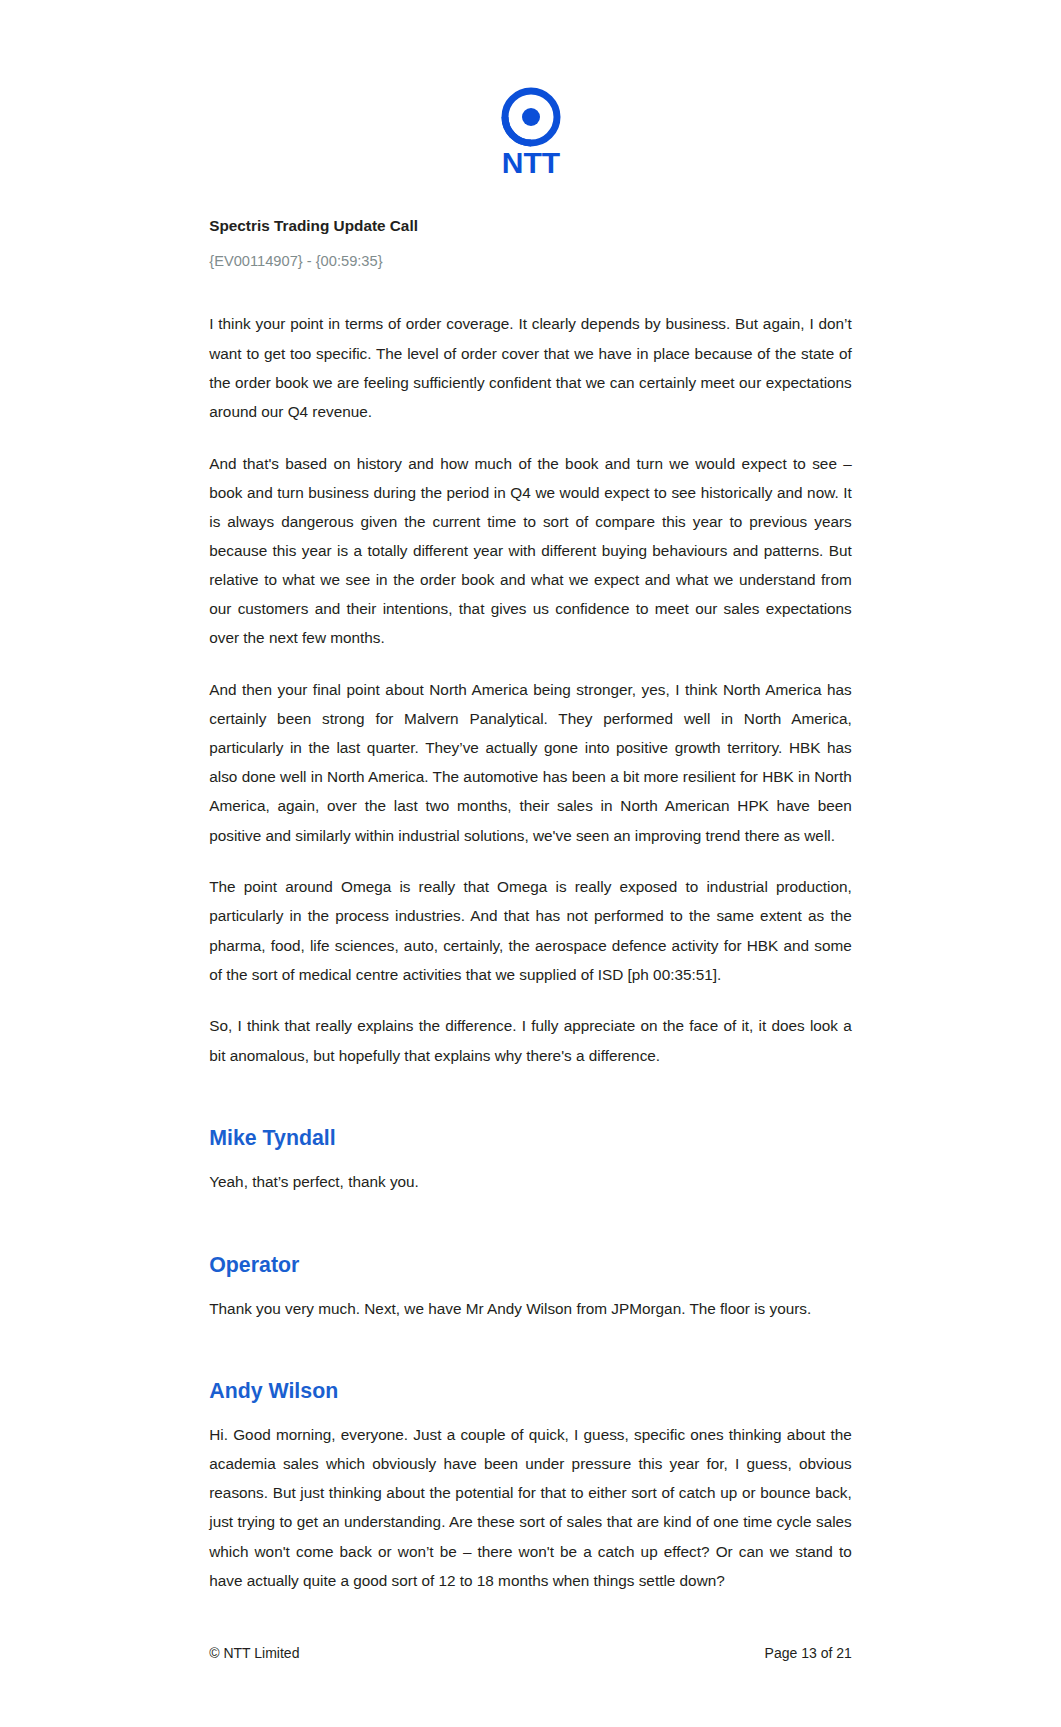NTT
Spectris Trading Update Call
{EV00114907} - {00:59:35}
I think your point in terms of order coverage. It clearly depends by business. But again, I don’t want to get too specific. The level of order cover that we have in place because of the state of the order book we are feeling sufficiently confident that we can certainly meet our expectations around our Q4 revenue.
And that's based on history and how much of the book and turn we would expect to see – book and turn business during the period in Q4 we would expect to see historically and now. It is always dangerous given the current time to sort of compare this year to previous years because this year is a totally different year with different buying behaviours and patterns. But relative to what we see in the order book and what we expect and what we understand from our customers and their intentions, that gives us confidence to meet our sales expectations over the next few months.
And then your final point about North America being stronger, yes, I think North America has certainly been strong for Malvern Panalytical. They performed well in North America, particularly in the last quarter. They’ve actually gone into positive growth territory. HBK has also done well in North America. The automotive has been a bit more resilient for HBK in North America, again, over the last two months, their sales in North American HPK have been positive and similarly within industrial solutions, we've seen an improving trend there as well.
The point around Omega is really that Omega is really exposed to industrial production, particularly in the process industries. And that has not performed to the same extent as the pharma, food, life sciences, auto, certainly, the aerospace defence activity for HBK and some of the sort of medical centre activities that we supplied of ISD [ph 00:35:51].
So, I think that really explains the difference. I fully appreciate on the face of it, it does look a bit anomalous, but hopefully that explains why there's a difference.
Mike Tyndall
Yeah, that’s perfect, thank you.
Operator
Thank you very much. Next, we have Mr Andy Wilson from JPMorgan. The floor is yours.
Andy Wilson
Hi. Good morning, everyone. Just a couple of quick, I guess, specific ones thinking about the academia sales which obviously have been under pressure this year for, I guess, obvious reasons. But just thinking about the potential for that to either sort of catch up or bounce back, just trying to get an understanding. Are these sort of sales that are kind of one time cycle sales which won't come back or won’t be – there won't be a catch up effect? Or can we stand to have actually quite a good sort of 12 to 18 months when things settle down?
© NTT Limited
Page 13 of 21